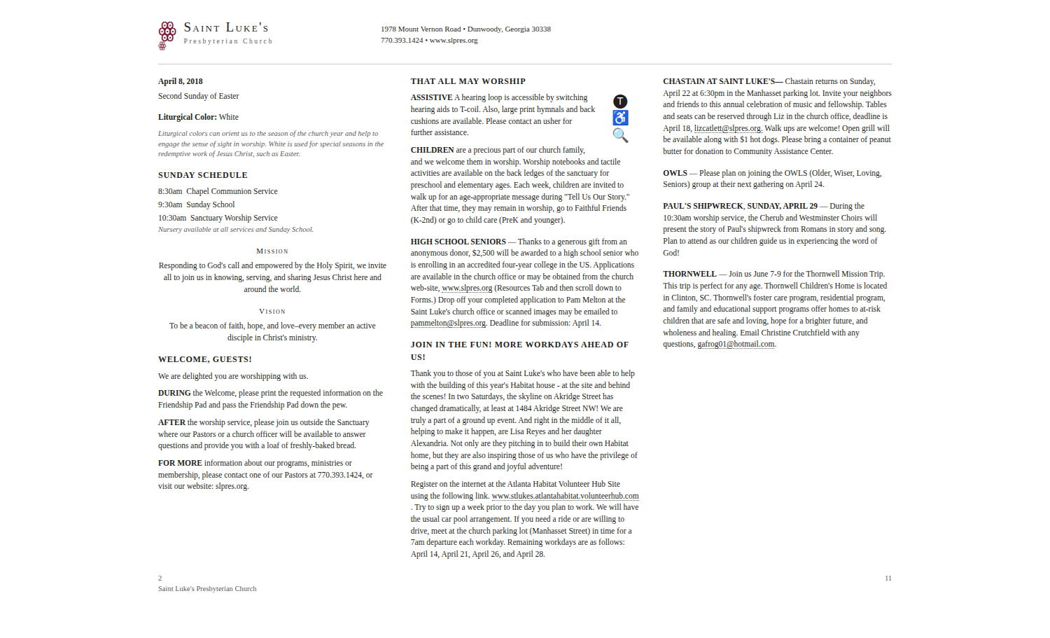ꙮꙮ
Saint Luke's Presbyterian Church
1978 Mount Vernon Road • Dunwoody, Georgia 30338
770.393.1424 • www.slpres.org
April 8, 2018
Second Sunday of Easter
Liturgical Color: White
Liturgical colors can orient us to the season of the church year and help to engage the sense of sight in worship. White is used for special seasons in the redemptive work of Jesus Christ, such as Easter.
Sunday Schedule
8:30am Chapel Communion Service
9:30am Sunday School
10:30am Sanctuary Worship Service
Nursery available at all services and Sunday School.
Mission
Responding to God's call and empowered by the Holy Spirit, we invite all to join us in knowing, serving, and sharing Jesus Christ here and around the world.
Vision
To be a beacon of faith, hope, and love–every member an active disciple in Christ's ministry.
Welcome, Guests!
We are delighted you are worshipping with us.
DURING the Welcome, please print the requested information on the Friendship Pad and pass the Friendship Pad down the pew.
AFTER the worship service, please join us outside the Sanctuary where our Pastors or a church officer will be available to answer questions and provide you with a loaf of freshly-baked bread.
FOR MORE information about our programs, ministries or membership, please contact one of our Pastors at 770.393.1424, or visit our website: slpres.org.
That All May Worship
🅣 ♿ 🔍
ASSISTIVE A hearing loop is accessible by switching hearing aids to T-coil. Also, large print hymnals and back cushions are available. Please contact an usher for further assistance.
CHILDREN are a precious part of our church family, and we welcome them in worship. Worship notebooks and tactile activities are available on the back ledges of the sanctuary for preschool and elementary ages. Each week, children are invited to walk up for an age-appropriate message during "Tell Us Our Story." After that time, they may remain in worship, go to Faithful Friends (K-2nd) or go to child care (PreK and younger).
HIGH SCHOOL SENIORS — Thanks to a generous gift from an anonymous donor, $2,500 will be awarded to a high school senior who is enrolling in an accredited four-year college in the US. Applications are available in the church office or may be obtained from the church web-site, www.slpres.org (Resources Tab and then scroll down to Forms.) Drop off your completed application to Pam Melton at the Saint Luke's church office or scanned images may be emailed to pammelton@slpres.org. Deadline for submission: April 14.
Join in the Fun! More Workdays Ahead of Us!
Thank you to those of you at Saint Luke's who have been able to help with the building of this year's Habitat house - at the site and behind the scenes! In two Saturdays, the skyline on Akridge Street has changed dramatically, at least at 1484 Akridge Street NW! We are truly a part of a ground up event. And right in the middle of it all, helping to make it happen, are Lisa Reyes and her daughter Alexandria. Not only are they pitching in to build their own Habitat home, but they are also inspiring those of us who have the privilege of being a part of this grand and joyful adventure!
Register on the internet at the Atlanta Habitat Volunteer Hub Site using the following link. www.stlukes.atlantahabitat.volunteerhub.com . Try to sign up a week prior to the day you plan to work. We will have the usual car pool arrangement. If you need a ride or are willing to drive, meet at the church parking lot (Manhasset Street) in time for a 7am departure each workday. Remaining workdays are as follows: April 14, April 21, April 26, and April 28.
CHASTAIN AT SAINT LUKE'S— Chastain returns on Sunday, April 22 at 6:30pm in the Manhasset parking lot. Invite your neighbors and friends to this annual celebration of music and fellowship. Tables and seats can be reserved through Liz in the church office, deadline is April 18, lizcatlett@slpres.org. Walk ups are welcome! Open grill will be available along with $1 hot dogs. Please bring a container of peanut butter for donation to Community Assistance Center.
OWLS — Please plan on joining the OWLS (Older, Wiser, Loving, Seniors) group at their next gathering on April 24.
PAUL'S SHIPWRECK, SUNDAY, APRIL 29 — During the 10:30am worship service, the Cherub and Westminster Choirs will present the story of Paul's shipwreck from Romans in story and song. Plan to attend as our children guide us in experiencing the word of God!
THORNWELL — Join us June 7-9 for the Thornwell Mission Trip. This trip is perfect for any age. Thornwell Children's Home is located in Clinton, SC. Thornwell's foster care program, residential program, and family and educational support programs offer homes to at-risk children that are safe and loving, hope for a brighter future, and wholeness and healing. Email Christine Crutchfield with any questions, gafrog01@hotmail.com.
2
Saint Luke's Presbyterian Church
11